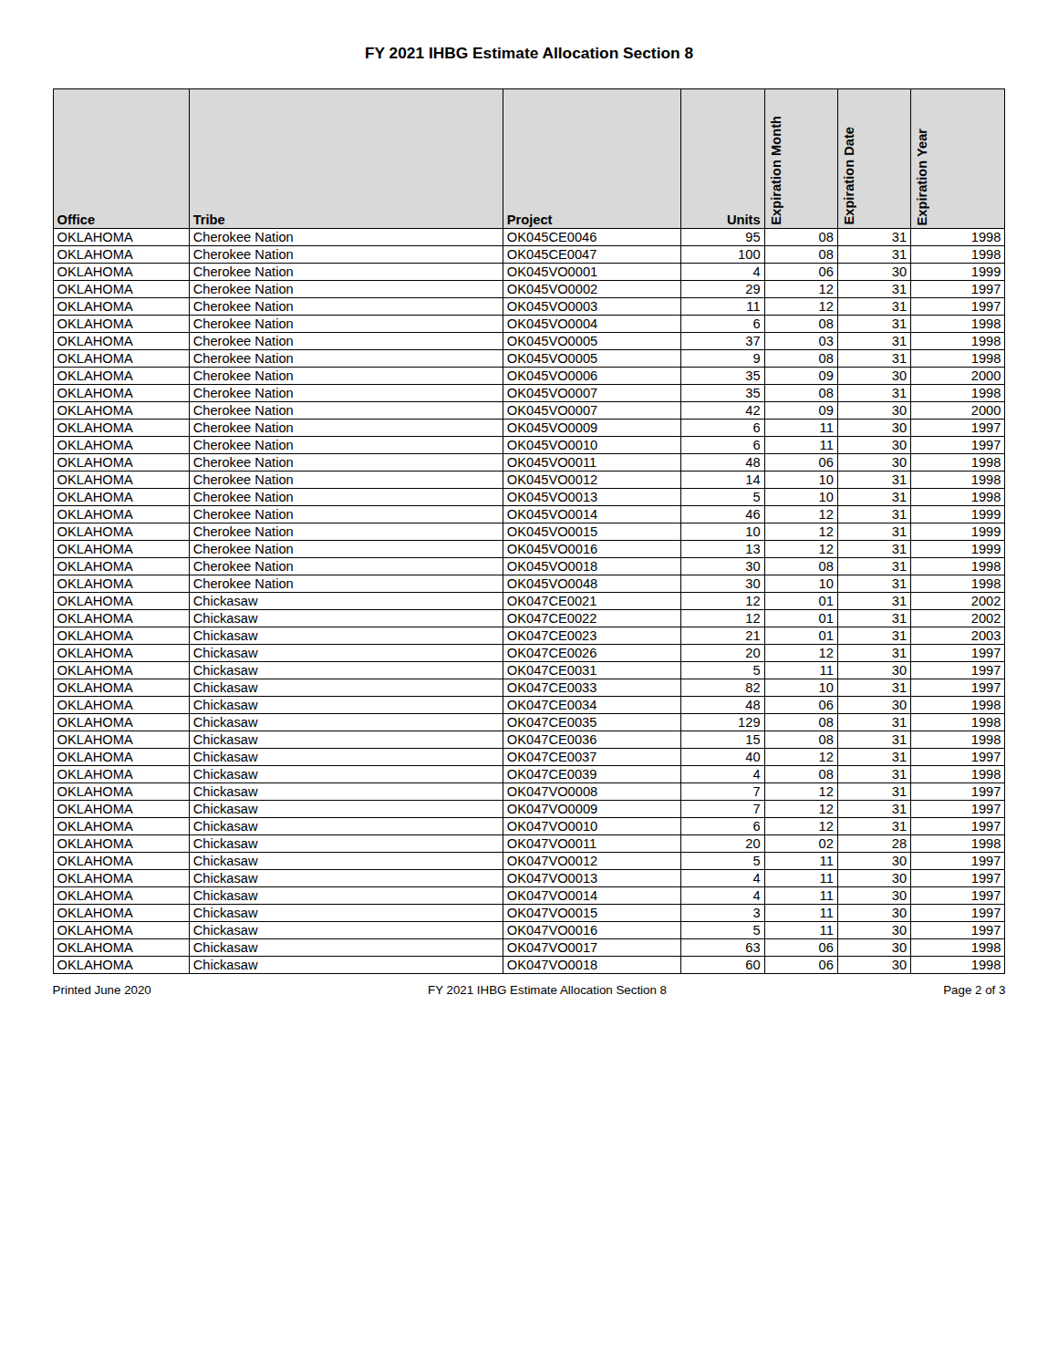FY 2021 IHBG Estimate Allocation Section 8
| Office | Tribe | Project | Units | Expiration Month | Expiration Date | Expiration Year |
| --- | --- | --- | --- | --- | --- | --- |
| OKLAHOMA | Cherokee Nation | OK045CE0046 | 95 | 08 | 31 | 1998 |
| OKLAHOMA | Cherokee Nation | OK045CE0047 | 100 | 08 | 31 | 1998 |
| OKLAHOMA | Cherokee Nation | OK045VO0001 | 4 | 06 | 30 | 1999 |
| OKLAHOMA | Cherokee Nation | OK045VO0002 | 29 | 12 | 31 | 1997 |
| OKLAHOMA | Cherokee Nation | OK045VO0003 | 11 | 12 | 31 | 1997 |
| OKLAHOMA | Cherokee Nation | OK045VO0004 | 6 | 08 | 31 | 1998 |
| OKLAHOMA | Cherokee Nation | OK045VO0005 | 37 | 03 | 31 | 1998 |
| OKLAHOMA | Cherokee Nation | OK045VO0005 | 9 | 08 | 31 | 1998 |
| OKLAHOMA | Cherokee Nation | OK045VO0006 | 35 | 09 | 30 | 2000 |
| OKLAHOMA | Cherokee Nation | OK045VO0007 | 35 | 08 | 31 | 1998 |
| OKLAHOMA | Cherokee Nation | OK045VO0007 | 42 | 09 | 30 | 2000 |
| OKLAHOMA | Cherokee Nation | OK045VO0009 | 6 | 11 | 30 | 1997 |
| OKLAHOMA | Cherokee Nation | OK045VO0010 | 6 | 11 | 30 | 1997 |
| OKLAHOMA | Cherokee Nation | OK045VO0011 | 48 | 06 | 30 | 1998 |
| OKLAHOMA | Cherokee Nation | OK045VO0012 | 14 | 10 | 31 | 1998 |
| OKLAHOMA | Cherokee Nation | OK045VO0013 | 5 | 10 | 31 | 1998 |
| OKLAHOMA | Cherokee Nation | OK045VO0014 | 46 | 12 | 31 | 1999 |
| OKLAHOMA | Cherokee Nation | OK045VO0015 | 10 | 12 | 31 | 1999 |
| OKLAHOMA | Cherokee Nation | OK045VO0016 | 13 | 12 | 31 | 1999 |
| OKLAHOMA | Cherokee Nation | OK045VO0018 | 30 | 08 | 31 | 1998 |
| OKLAHOMA | Cherokee Nation | OK045VO0048 | 30 | 10 | 31 | 1998 |
| OKLAHOMA | Chickasaw | OK047CE0021 | 12 | 01 | 31 | 2002 |
| OKLAHOMA | Chickasaw | OK047CE0022 | 12 | 01 | 31 | 2002 |
| OKLAHOMA | Chickasaw | OK047CE0023 | 21 | 01 | 31 | 2003 |
| OKLAHOMA | Chickasaw | OK047CE0026 | 20 | 12 | 31 | 1997 |
| OKLAHOMA | Chickasaw | OK047CE0031 | 5 | 11 | 30 | 1997 |
| OKLAHOMA | Chickasaw | OK047CE0033 | 82 | 10 | 31 | 1997 |
| OKLAHOMA | Chickasaw | OK047CE0034 | 48 | 06 | 30 | 1998 |
| OKLAHOMA | Chickasaw | OK047CE0035 | 129 | 08 | 31 | 1998 |
| OKLAHOMA | Chickasaw | OK047CE0036 | 15 | 08 | 31 | 1998 |
| OKLAHOMA | Chickasaw | OK047CE0037 | 40 | 12 | 31 | 1997 |
| OKLAHOMA | Chickasaw | OK047CE0039 | 4 | 08 | 31 | 1998 |
| OKLAHOMA | Chickasaw | OK047VO0008 | 7 | 12 | 31 | 1997 |
| OKLAHOMA | Chickasaw | OK047VO0009 | 7 | 12 | 31 | 1997 |
| OKLAHOMA | Chickasaw | OK047VO0010 | 6 | 12 | 31 | 1997 |
| OKLAHOMA | Chickasaw | OK047VO0011 | 20 | 02 | 28 | 1998 |
| OKLAHOMA | Chickasaw | OK047VO0012 | 5 | 11 | 30 | 1997 |
| OKLAHOMA | Chickasaw | OK047VO0013 | 4 | 11 | 30 | 1997 |
| OKLAHOMA | Chickasaw | OK047VO0014 | 4 | 11 | 30 | 1997 |
| OKLAHOMA | Chickasaw | OK047VO0015 | 3 | 11 | 30 | 1997 |
| OKLAHOMA | Chickasaw | OK047VO0016 | 5 | 11 | 30 | 1997 |
| OKLAHOMA | Chickasaw | OK047VO0017 | 63 | 06 | 30 | 1998 |
| OKLAHOMA | Chickasaw | OK047VO0018 | 60 | 06 | 30 | 1998 |
Printed June 2020 FY 2021 IHBG Estimate Allocation Section 8 Page 2 of 3